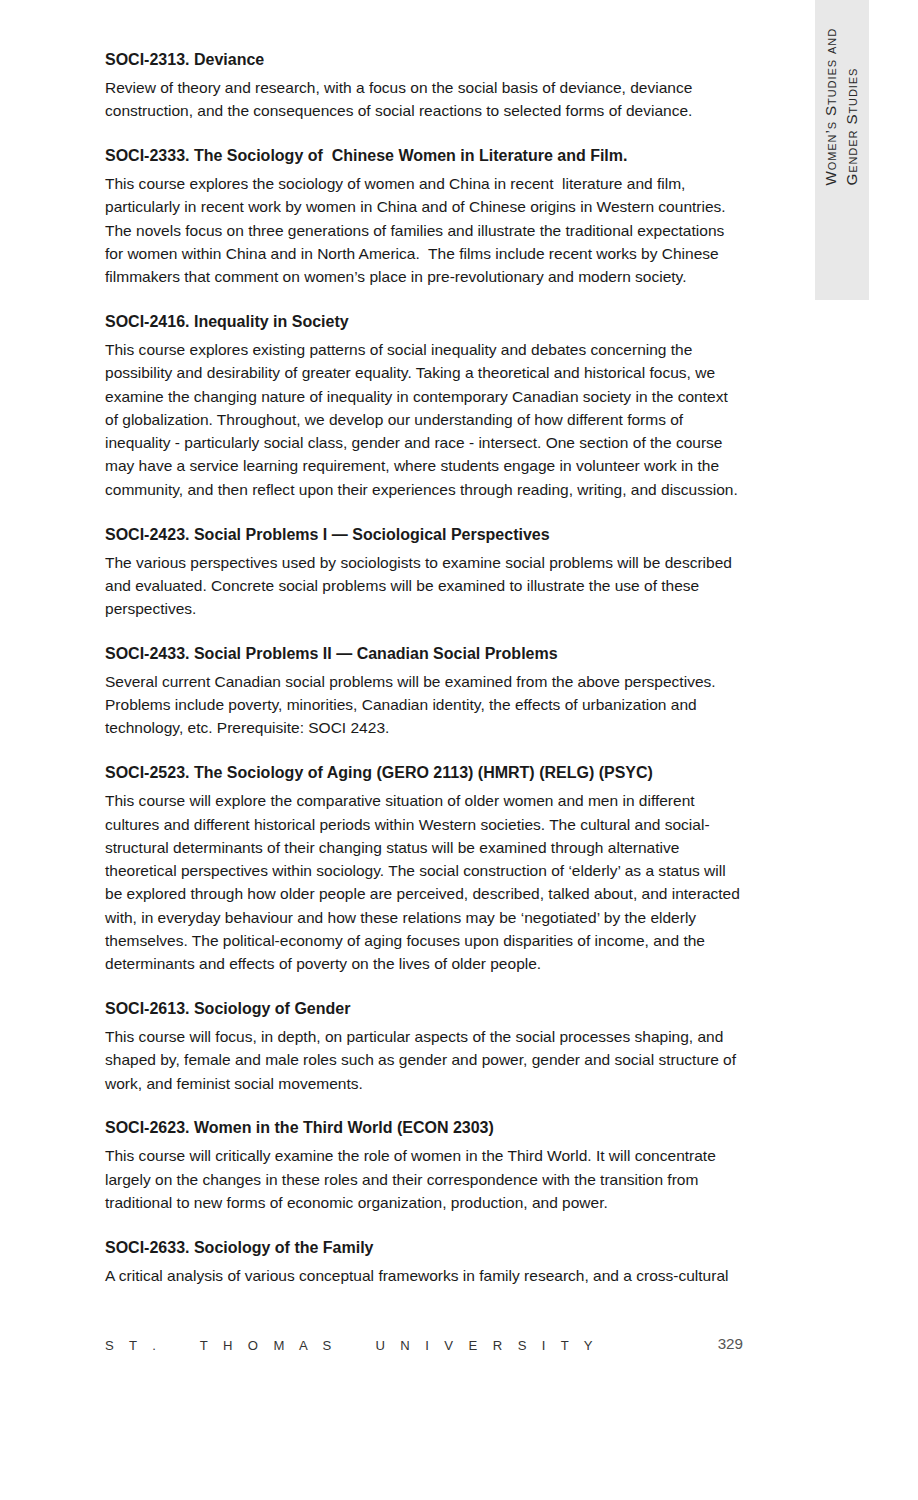Women’s Studies and
Gender Studies
SOCI-2313. Deviance
Review of theory and research, with a focus on the social basis of deviance, deviance construction, and the consequences of social reactions to selected forms of deviance.
SOCI-2333. The Sociology of Chinese Women in Literature and Film.
This course explores the sociology of women and China in recent literature and film, particularly in recent work by women in China and of Chinese origins in Western countries. The novels focus on three generations of families and illustrate the traditional expectations for women within China and in North America. The films include recent works by Chinese filmmakers that comment on women’s place in pre-revolutionary and modern society.
SOCI-2416. Inequality in Society
This course explores existing patterns of social inequality and debates concerning the possibility and desirability of greater equality. Taking a theoretical and historical focus, we examine the changing nature of inequality in contemporary Canadian society in the context of globalization. Throughout, we develop our understanding of how different forms of inequality - particularly social class, gender and race - intersect. One section of the course may have a service learning requirement, where students engage in volunteer work in the community, and then reflect upon their experiences through reading, writing, and discussion.
SOCI-2423. Social Problems I — Sociological Perspectives
The various perspectives used by sociologists to examine social problems will be described and evaluated. Concrete social problems will be examined to illustrate the use of these perspectives.
SOCI-2433. Social Problems II — Canadian Social Problems
Several current Canadian social problems will be examined from the above perspectives. Problems include poverty, minorities, Canadian identity, the effects of urbanization and technology, etc. Prerequisite: SOCI 2423.
SOCI-2523. The Sociology of Aging (GERO 2113) (HMRT) (RELG) (PSYC)
This course will explore the comparative situation of older women and men in different cultures and different historical periods within Western societies. The cultural and social-structural determinants of their changing status will be examined through alternative theoretical perspectives within sociology. The social construction of ‘elderly’ as a status will be explored through how older people are perceived, described, talked about, and interacted with, in everyday behaviour and how these relations may be ‘negotiated’ by the elderly themselves. The political-economy of aging focuses upon disparities of income, and the determinants and effects of poverty on the lives of older people.
SOCI-2613. Sociology of Gender
This course will focus, in depth, on particular aspects of the social processes shaping, and shaped by, female and male roles such as gender and power, gender and social structure of work, and feminist social movements.
SOCI-2623. Women in the Third World (ECON 2303)
This course will critically examine the role of women in the Third World. It will concentrate largely on the changes in these roles and their correspondence with the transition from traditional to new forms of economic organization, production, and power.
SOCI-2633. Sociology of the Family
A critical analysis of various conceptual frameworks in family research, and a cross-cultural
S T . T H O M A S U N I V E R S I T Y
329